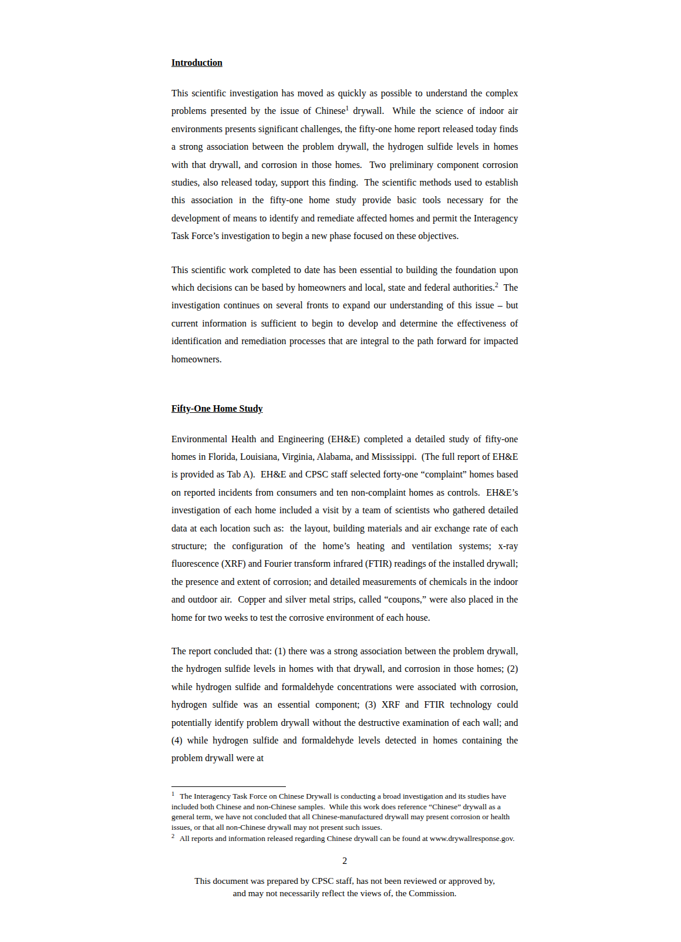Introduction
This scientific investigation has moved as quickly as possible to understand the complex problems presented by the issue of Chinese1 drywall. While the science of indoor air environments presents significant challenges, the fifty-one home report released today finds a strong association between the problem drywall, the hydrogen sulfide levels in homes with that drywall, and corrosion in those homes. Two preliminary component corrosion studies, also released today, support this finding. The scientific methods used to establish this association in the fifty-one home study provide basic tools necessary for the development of means to identify and remediate affected homes and permit the Interagency Task Force’s investigation to begin a new phase focused on these objectives.
This scientific work completed to date has been essential to building the foundation upon which decisions can be based by homeowners and local, state and federal authorities.2 The investigation continues on several fronts to expand our understanding of this issue – but current information is sufficient to begin to develop and determine the effectiveness of identification and remediation processes that are integral to the path forward for impacted homeowners.
Fifty-One Home Study
Environmental Health and Engineering (EH&E) completed a detailed study of fifty-one homes in Florida, Louisiana, Virginia, Alabama, and Mississippi. (The full report of EH&E is provided as Tab A). EH&E and CPSC staff selected forty-one “complaint” homes based on reported incidents from consumers and ten non-complaint homes as controls. EH&E’s investigation of each home included a visit by a team of scientists who gathered detailed data at each location such as: the layout, building materials and air exchange rate of each structure; the configuration of the home’s heating and ventilation systems; x-ray fluorescence (XRF) and Fourier transform infrared (FTIR) readings of the installed drywall; the presence and extent of corrosion; and detailed measurements of chemicals in the indoor and outdoor air. Copper and silver metal strips, called “coupons,” were also placed in the home for two weeks to test the corrosive environment of each house.
The report concluded that: (1) there was a strong association between the problem drywall, the hydrogen sulfide levels in homes with that drywall, and corrosion in those homes; (2) while hydrogen sulfide and formaldehyde concentrations were associated with corrosion, hydrogen sulfide was an essential component; (3) XRF and FTIR technology could potentially identify problem drywall without the destructive examination of each wall; and (4) while hydrogen sulfide and formaldehyde levels detected in homes containing the problem drywall were at
1 The Interagency Task Force on Chinese Drywall is conducting a broad investigation and its studies have included both Chinese and non-Chinese samples. While this work does reference “Chinese” drywall as a general term, we have not concluded that all Chinese-manufactured drywall may present corrosion or health issues, or that all non-Chinese drywall may not present such issues.
2 All reports and information released regarding Chinese drywall can be found at www.drywallresponse.gov.
2
This document was prepared by CPSC staff, has not been reviewed or approved by,
and may not necessarily reflect the views of, the Commission.